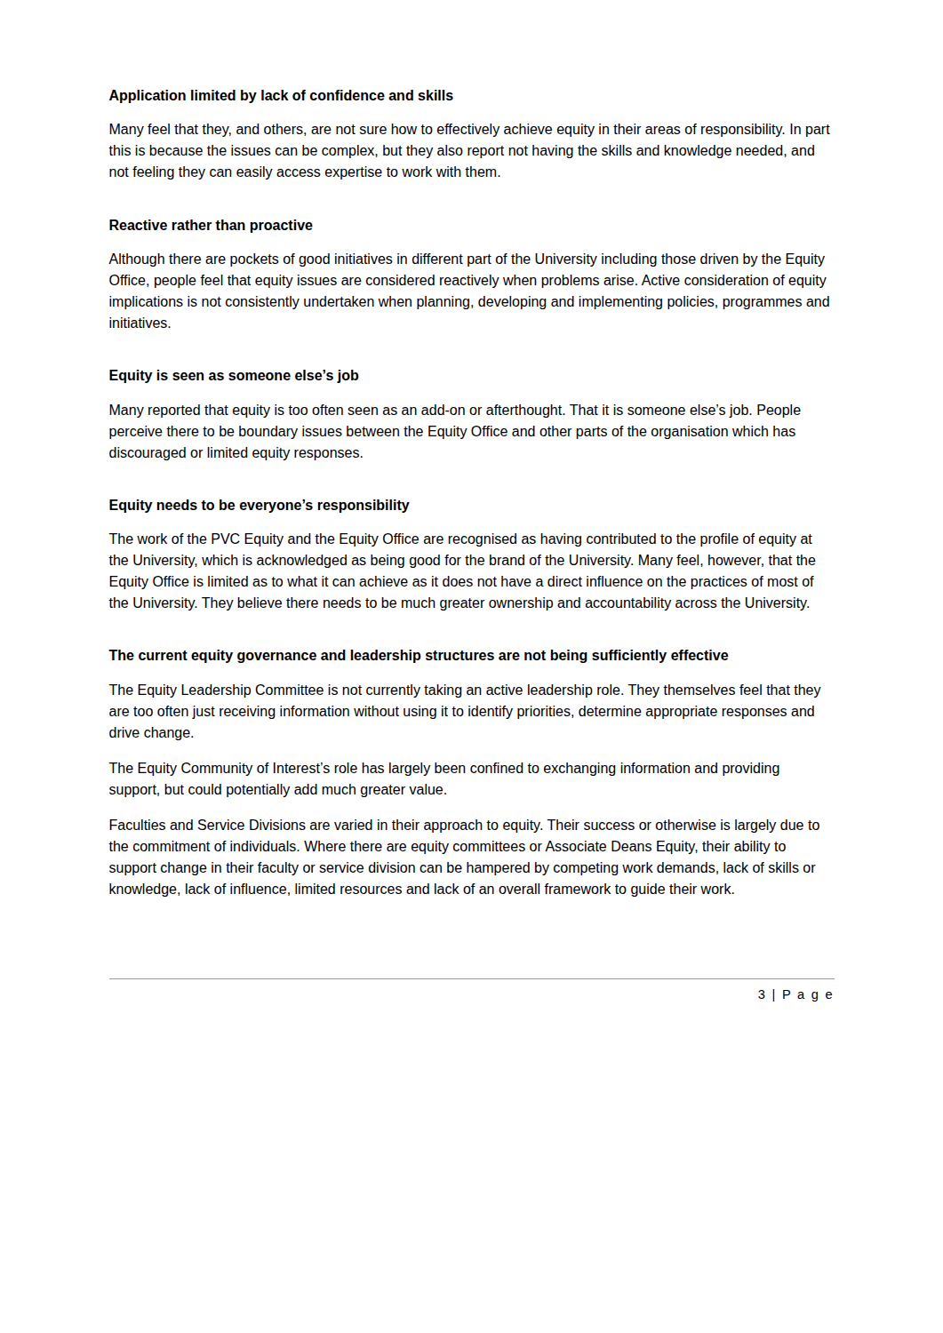Application limited by lack of confidence and skills
Many feel that they, and others, are not sure how to effectively achieve equity in their areas of responsibility. In part this is because the issues can be complex, but they also report not having the skills and knowledge needed, and not feeling they can easily access expertise to work with them.
Reactive rather than proactive
Although there are pockets of good initiatives in different part of the University including those driven by the Equity Office, people feel that equity issues are considered reactively when problems arise. Active consideration of equity implications is not consistently undertaken when planning, developing and implementing policies, programmes and initiatives.
Equity is seen as someone else’s job
Many reported that equity is too often seen as an add-on or afterthought. That it is someone else’s job. People perceive there to be boundary issues between the Equity Office and other parts of the organisation which has discouraged or limited equity responses.
Equity needs to be everyone’s responsibility
The work of the PVC Equity and the Equity Office are recognised as having contributed to the profile of equity at the University, which is acknowledged as being good for the brand of the University. Many feel, however, that the Equity Office is limited as to what it can achieve as it does not have a direct influence on the practices of most of the University. They believe there needs to be much greater ownership and accountability across the University.
The current equity governance and leadership structures are not being sufficiently effective
The Equity Leadership Committee is not currently taking an active leadership role. They themselves feel that they are too often just receiving information without using it to identify priorities, determine appropriate responses and drive change.
The Equity Community of Interest’s role has largely been confined to exchanging information and providing support, but could potentially add much greater value.
Faculties and Service Divisions are varied in their approach to equity. Their success or otherwise is largely due to the commitment of individuals. Where there are equity committees or Associate Deans Equity, their ability to support change in their faculty or service division can be hampered by competing work demands, lack of skills or knowledge, lack of influence, limited resources and lack of an overall framework to guide their work.
3 | P a g e